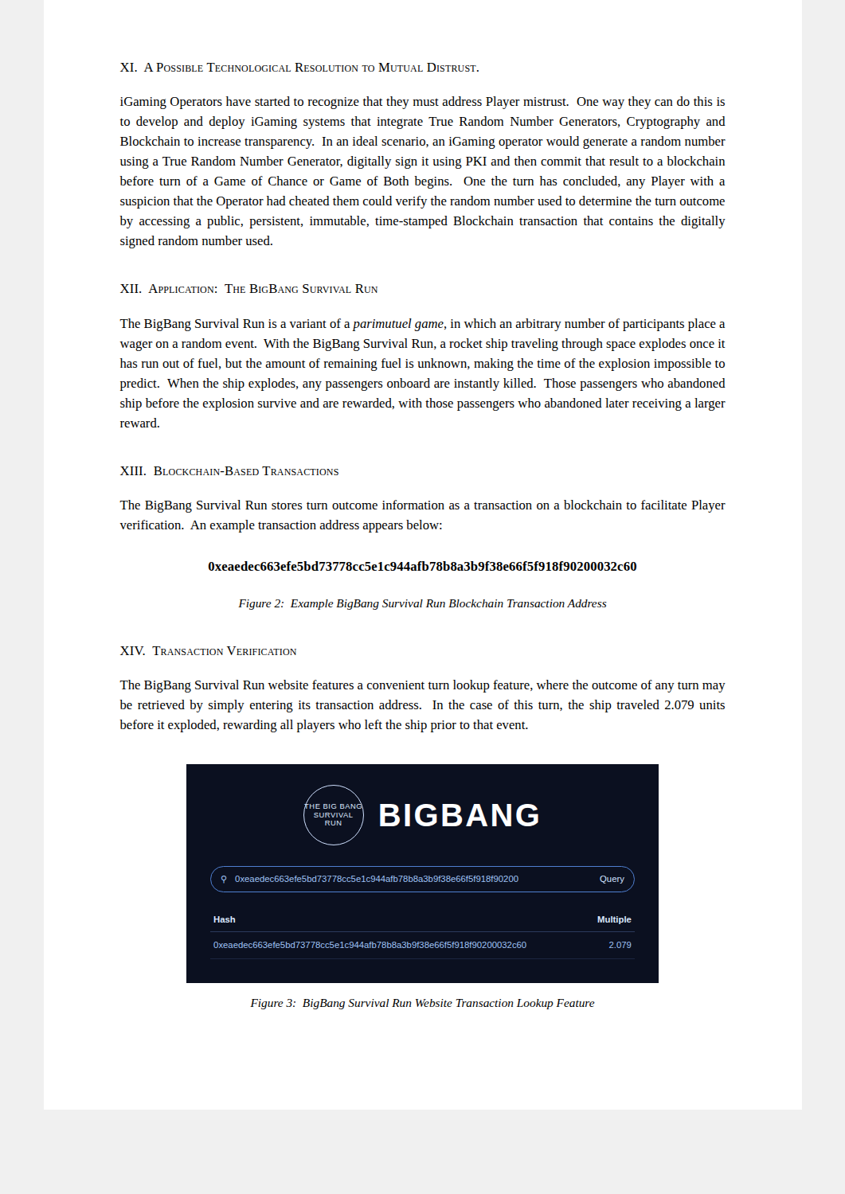XI. A Possible Technological Resolution to Mutual Distrust.
iGaming Operators have started to recognize that they must address Player mistrust. One way they can do this is to develop and deploy iGaming systems that integrate True Random Number Generators, Cryptography and Blockchain to increase transparency. In an ideal scenario, an iGaming operator would generate a random number using a True Random Number Generator, digitally sign it using PKI and then commit that result to a blockchain before turn of a Game of Chance or Game of Both begins. One the turn has concluded, any Player with a suspicion that the Operator had cheated them could verify the random number used to determine the turn outcome by accessing a public, persistent, immutable, time-stamped Blockchain transaction that contains the digitally signed random number used.
XII. Application: The BigBang Survival Run
The BigBang Survival Run is a variant of a parimutuel game, in which an arbitrary number of participants place a wager on a random event. With the BigBang Survival Run, a rocket ship traveling through space explodes once it has run out of fuel, but the amount of remaining fuel is unknown, making the time of the explosion impossible to predict. When the ship explodes, any passengers onboard are instantly killed. Those passengers who abandoned ship before the explosion survive and are rewarded, with those passengers who abandoned later receiving a larger reward.
XIII. Blockchain-Based Transactions
The BigBang Survival Run stores turn outcome information as a transaction on a blockchain to facilitate Player verification. An example transaction address appears below:
0xeaedec663efe5bd73778cc5e1c944afb78b8a3b9f38e66f5f918f90200032c60
Figure 2: Example BigBang Survival Run Blockchain Transaction Address
XIV. Transaction Verification
The BigBang Survival Run website features a convenient turn lookup feature, where the outcome of any turn may be retrieved by simply entering its transaction address. In the case of this turn, the ship traveled 2.079 units before it exploded, rewarding all players who left the ship prior to that event.
THE BIG BANG
SURVIVAL
RUN
BIGBANG
⚲ 0xeaedec663efe5bd73778cc5e1c944afb78b8a3b9f38e66f5f918f90200 Query
| Hash | Multiple |
| --- | --- |
| 0xeaedec663efe5bd73778cc5e1c944afb78b8a3b9f38e66f5f918f90200032c60 | 2.079 |
Figure 3: BigBang Survival Run Website Transaction Lookup Feature